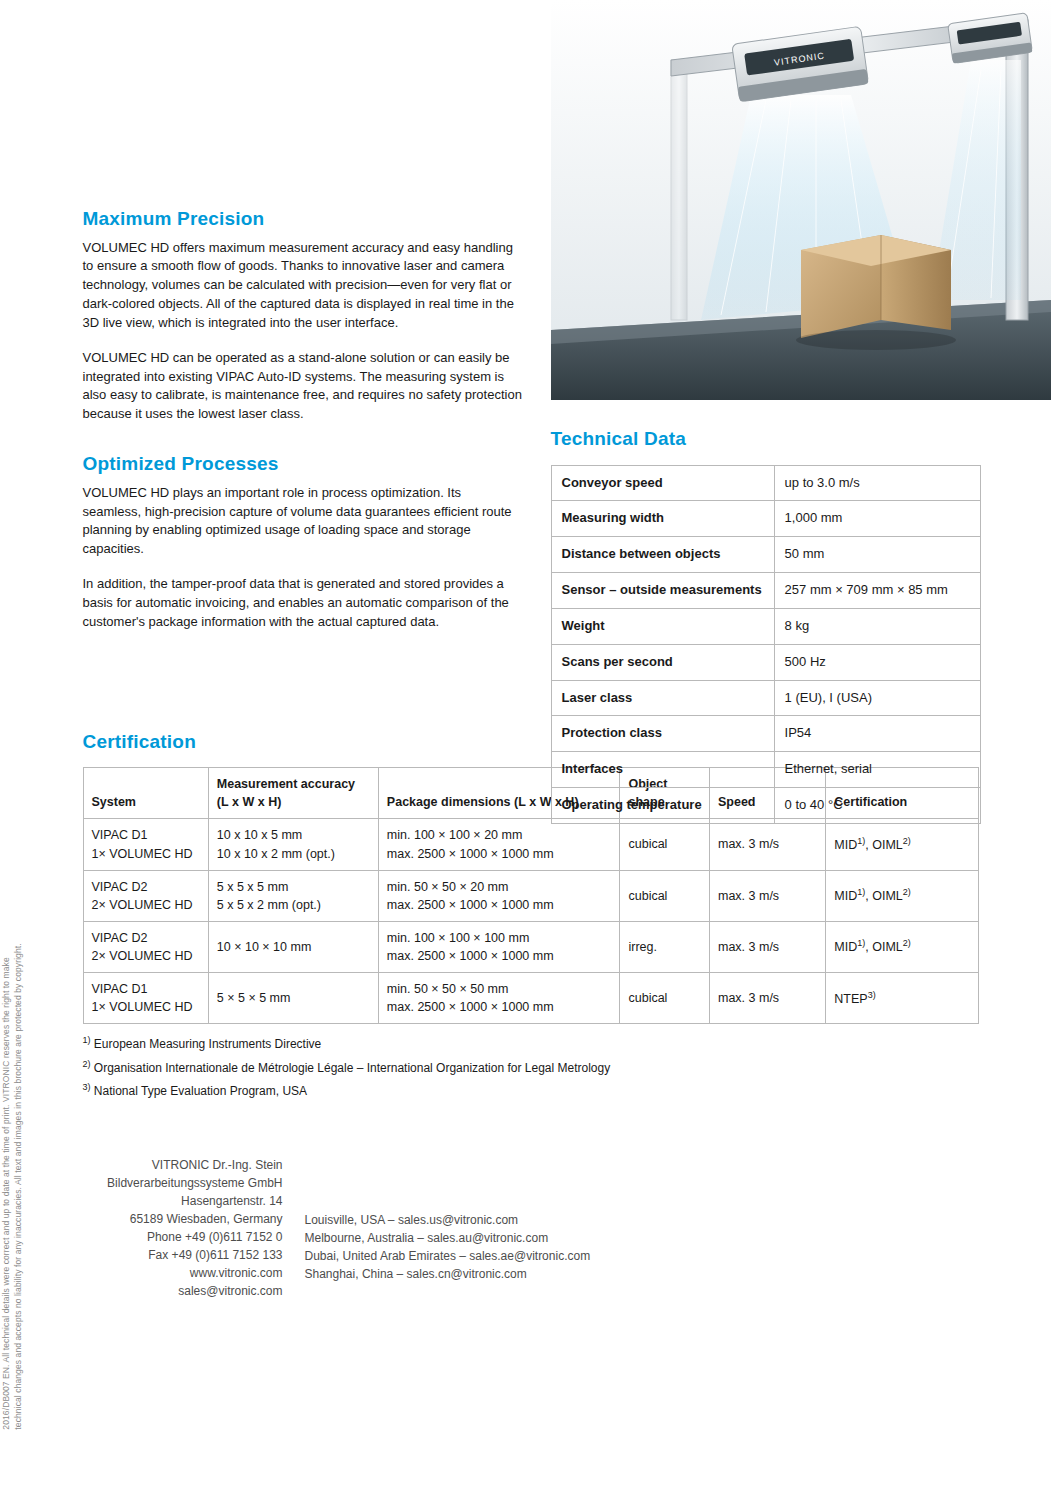VITRONIC
Maximum Precision
VOLUMEC HD offers maximum measurement accuracy and easy handling to ensure a smooth flow of goods. Thanks to innovative laser and camera technology, volumes can be calculated with precision—even for very flat or dark-colored objects. All of the captured data is displayed in real time in the 3D live view, which is integrated into the user interface.
VOLUMEC HD can be operated as a stand-alone solution or can easily be integrated into existing VIPAC Auto-ID systems. The measuring system is also easy to calibrate, is maintenance free, and requires no safety protection because it uses the lowest laser class.
Optimized Processes
VOLUMEC HD plays an important role in process optimization. Its seamless, high-precision capture of volume data guarantees efficient route planning by enabling optimized usage of loading space and storage capacities.
In addition, the tamper-proof data that is generated and stored provides a basis for automatic invoicing, and enables an automatic comparison of the customer's package information with the actual captured data.
Technical Data
| Conveyor speed | up to 3.0 m/s |
| Measuring width | 1,000 mm |
| Distance between objects | 50 mm |
| Sensor – outside measurements | 257 mm × 709 mm × 85 mm |
| Weight | 8 kg |
| Scans per second | 500 Hz |
| Laser class | 1 (EU), I (USA) |
| Protection class | IP54 |
| Interfaces | Ethernet, serial |
| Operating temperature | 0 to 40 °C |
Certification
| System | Measurement accuracy (L x W x H) | Package dimensions (L x W x H) | Object shape | Speed | Certification |
| --- | --- | --- | --- | --- | --- |
| VIPAC D1 1× VOLUMEC HD | 10 x 10 x 5 mm 10 x 10 x 2 mm (opt.) | min. 100 × 100 × 20 mm max. 2500 × 1000 × 1000 mm | cubical | max. 3 m/s | MID 1) , OIML 2) |
| VIPAC D2 2× VOLUMEC HD | 5 x 5 x 5 mm 5 x 5 x 2 mm (opt.) | min. 50 × 50 × 20 mm max. 2500 × 1000 × 1000 mm | cubical | max. 3 m/s | MID 1) , OIML 2) |
| VIPAC D2 2× VOLUMEC HD | 10 × 10 × 10 mm | min. 100 × 100 × 100 mm max. 2500 × 1000 × 1000 mm | irreg. | max. 3 m/s | MID 1) , OIML 2) |
| VIPAC D1 1× VOLUMEC HD | 5 × 5 × 5 mm | min. 50 × 50 × 50 mm max. 2500 × 1000 × 1000 mm | cubical | max. 3 m/s | NTEP 3) |
1) European Measuring Instruments Directive
2) Organisation Internationale de Métrologie Légale – International Organization for Legal Metrology
3) National Type Evaluation Program, USA
VITRONIC Dr.-Ing. Stein
Bildverarbeitungssysteme GmbH
Hasengartenstr. 14
65189 Wiesbaden, Germany
Phone +49 (0)611 7152 0
Fax +49 (0)611 7152 133
www.vitronic.com
sales@vitronic.com
Louisville, USA – sales.us@vitronic.com
Melbourne, Australia – sales.au@vitronic.com
Dubai, United Arab Emirates – sales.ae@vitronic.com
Shanghai, China – sales.cn@vitronic.com
2016/DB007 EN. All technical details were correct and up to date at the time of print. VITRONIC reserves the right to make technical changes and accepts no liability for any inaccuracies. All text and images in this brochure are protected by copyright.